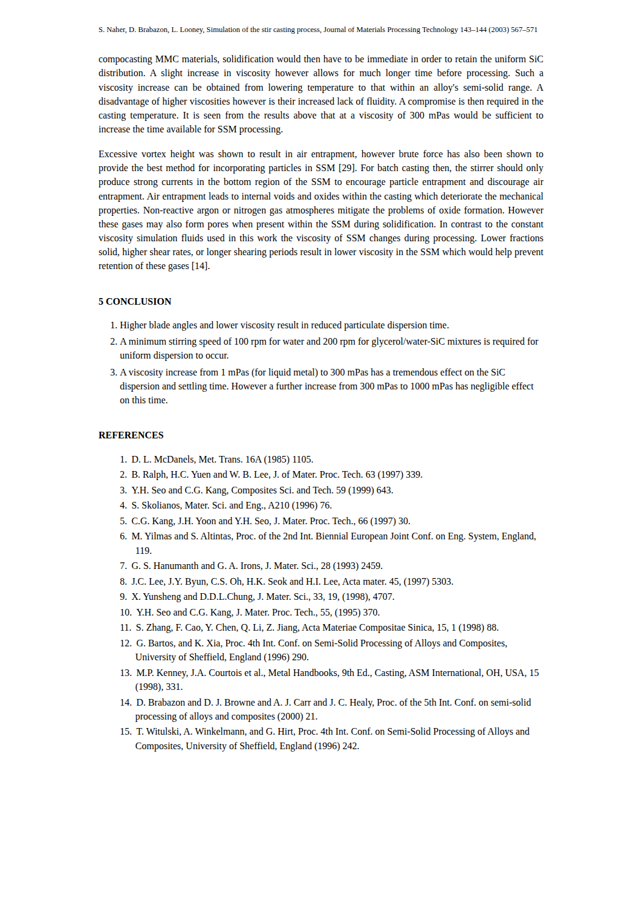S. Naher, D. Brabazon, L. Looney, Simulation of the stir casting process, Journal of Materials Processing Technology 143–144 (2003) 567–571
compocasting MMC materials, solidification would then have to be immediate in order to retain the uniform SiC distribution. A slight increase in viscosity however allows for much longer time before processing. Such a viscosity increase can be obtained from lowering temperature to that within an alloy's semi-solid range. A disadvantage of higher viscosities however is their increased lack of fluidity. A compromise is then required in the casting temperature. It is seen from the results above that at a viscosity of 300 mPas would be sufficient to increase the time available for SSM processing.
Excessive vortex height was shown to result in air entrapment, however brute force has also been shown to provide the best method for incorporating particles in SSM [29]. For batch casting then, the stirrer should only produce strong currents in the bottom region of the SSM to encourage particle entrapment and discourage air entrapment. Air entrapment leads to internal voids and oxides within the casting which deteriorate the mechanical properties. Non-reactive argon or nitrogen gas atmospheres mitigate the problems of oxide formation. However these gases may also form pores when present within the SSM during solidification. In contrast to the constant viscosity simulation fluids used in this work the viscosity of SSM changes during processing. Lower fractions solid, higher shear rates, or longer shearing periods result in lower viscosity in the SSM which would help prevent retention of these gases [14].
5 CONCLUSION
Higher blade angles and lower viscosity result in reduced particulate dispersion time.
A minimum stirring speed of 100 rpm for water and 200 rpm for glycerol/water-SiC mixtures is required for uniform dispersion to occur.
A viscosity increase from 1 mPas (for liquid metal) to 300 mPas has a tremendous effect on the SiC dispersion and settling time. However a further increase from 300 mPas to 1000 mPas has negligible effect on this time.
REFERENCES
D. L. McDanels, Met. Trans. 16A (1985) 1105.
B. Ralph, H.C. Yuen and W. B. Lee, J. of Mater. Proc. Tech. 63 (1997) 339.
Y.H. Seo and C.G. Kang, Composites Sci. and Tech. 59 (1999) 643.
S. Skolianos, Mater. Sci. and Eng., A210 (1996) 76.
C.G. Kang, J.H. Yoon and Y.H. Seo, J. Mater. Proc. Tech., 66 (1997) 30.
M. Yilmas and S. Altintas, Proc. of the 2nd Int. Biennial European Joint Conf. on Eng. System, England, 119.
G. S. Hanumanth and G. A. Irons, J. Mater. Sci., 28 (1993) 2459.
J.C. Lee, J.Y. Byun, C.S. Oh, H.K. Seok and H.I. Lee, Acta mater. 45, (1997) 5303.
X. Yunsheng and D.D.L.Chung, J. Mater. Sci., 33, 19, (1998), 4707.
Y.H. Seo and C.G. Kang, J. Mater. Proc. Tech., 55, (1995) 370.
S. Zhang, F. Cao, Y. Chen, Q. Li, Z. Jiang, Acta Materiae Compositae Sinica, 15, 1 (1998) 88.
G. Bartos, and K. Xia, Proc. 4th Int. Conf. on Semi-Solid Processing of Alloys and Composites, University of Sheffield, England (1996) 290.
M.P. Kenney, J.A. Courtois et al., Metal Handbooks, 9th Ed., Casting, ASM International, OH, USA, 15 (1998), 331.
D. Brabazon and D. J. Browne and A. J. Carr and J. C. Healy, Proc. of the 5th Int. Conf. on semi-solid processing of alloys and composites (2000) 21.
T. Witulski, A. Winkelmann, and G. Hirt, Proc. 4th Int. Conf. on Semi-Solid Processing of Alloys and Composites, University of Sheffield, England (1996) 242.